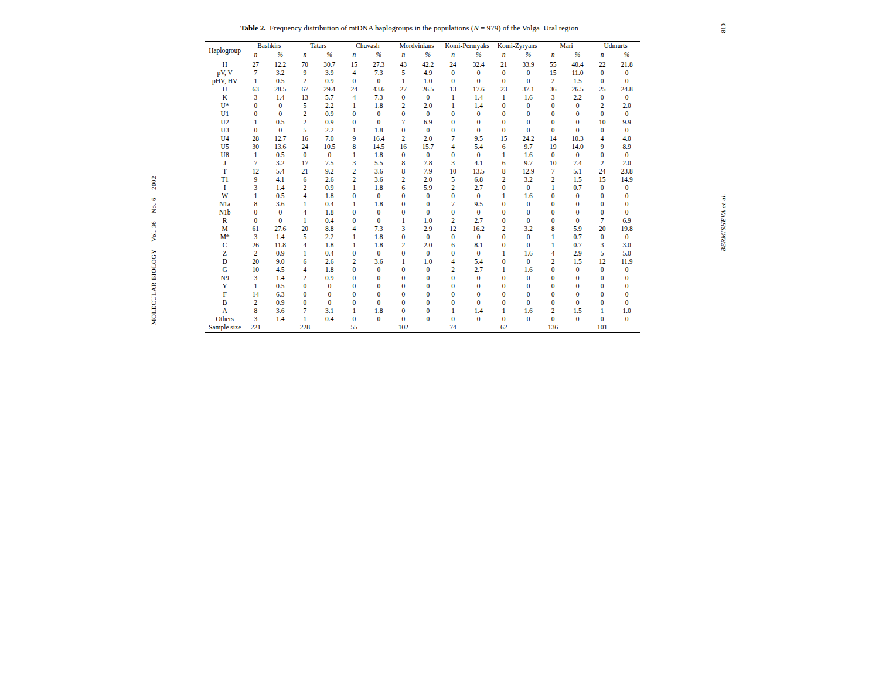810
MOLECULAR BIOLOGY Vol. 36 No. 6 2002
BERMISHEVA et al.
Table 2. Frequency distribution of mtDNA haplogroups in the populations (N = 979) of the Volga–Ural region
| Haplogroup | Bashkirs | Tatars | Chuvash | Mordvinians | Komi-Permyaks | Komi-Zyryans | Mari | Udmurts |
| --- | --- | --- | --- | --- | --- | --- | --- | --- |
| n | % | n | % | n | % | n | % | n | % | n | % | n | % | n | % |
| H | 27 | 12.2 | 70 | 30.7 | 15 | 27.3 | 43 | 42.2 | 24 | 32.4 | 21 | 33.9 | 55 | 40.4 | 22 | 21.8 |
| pV, V | 7 | 3.2 | 9 | 3.9 | 4 | 7.3 | 5 | 4.9 | 0 | 0 | 0 | 0 | 15 | 11.0 | 0 | 0 |
| pHV, HV | 1 | 0.5 | 2 | 0.9 | 0 | 0 | 1 | 1.0 | 0 | 0 | 0 | 0 | 2 | 1.5 | 0 | 0 |
| U | 63 | 28.5 | 67 | 29.4 | 24 | 43.6 | 27 | 26.5 | 13 | 17.6 | 23 | 37.1 | 36 | 26.5 | 25 | 24.8 |
| K | 3 | 1.4 | 13 | 5.7 | 4 | 7.3 | 0 | 0 | 1 | 1.4 | 1 | 1.6 | 3 | 2.2 | 0 | 0 |
| U* | 0 | 0 | 5 | 2.2 | 1 | 1.8 | 2 | 2.0 | 1 | 1.4 | 0 | 0 | 0 | 0 | 2 | 2.0 |
| U1 | 0 | 0 | 2 | 0.9 | 0 | 0 | 0 | 0 | 0 | 0 | 0 | 0 | 0 | 0 | 0 | 0 |
| U2 | 1 | 0.5 | 2 | 0.9 | 0 | 0 | 7 | 6.9 | 0 | 0 | 0 | 0 | 0 | 0 | 10 | 9.9 |
| U3 | 0 | 0 | 5 | 2.2 | 1 | 1.8 | 0 | 0 | 0 | 0 | 0 | 0 | 0 | 0 | 0 | 0 |
| U4 | 28 | 12.7 | 16 | 7.0 | 9 | 16.4 | 2 | 2.0 | 7 | 9.5 | 15 | 24.2 | 14 | 10.3 | 4 | 4.0 |
| U5 | 30 | 13.6 | 24 | 10.5 | 8 | 14.5 | 16 | 15.7 | 4 | 5.4 | 6 | 9.7 | 19 | 14.0 | 9 | 8.9 |
| U8 | 1 | 0.5 | 0 | 0 | 1 | 1.8 | 0 | 0 | 0 | 0 | 1 | 1.6 | 0 | 0 | 0 | 0 |
| J | 7 | 3.2 | 17 | 7.5 | 3 | 5.5 | 8 | 7.8 | 3 | 4.1 | 6 | 9.7 | 10 | 7.4 | 2 | 2.0 |
| T | 12 | 5.4 | 21 | 9.2 | 2 | 3.6 | 8 | 7.9 | 10 | 13.5 | 8 | 12.9 | 7 | 5.1 | 24 | 23.8 |
| T1 | 9 | 4.1 | 6 | 2.6 | 2 | 3.6 | 2 | 2.0 | 5 | 6.8 | 2 | 3.2 | 2 | 1.5 | 15 | 14.9 |
| I | 3 | 1.4 | 2 | 0.9 | 1 | 1.8 | 6 | 5.9 | 2 | 2.7 | 0 | 0 | 1 | 0.7 | 0 | 0 |
| W | 1 | 0.5 | 4 | 1.8 | 0 | 0 | 0 | 0 | 0 | 0 | 1 | 1.6 | 0 | 0 | 0 | 0 |
| N1a | 8 | 3.6 | 1 | 0.4 | 1 | 1.8 | 0 | 0 | 7 | 9.5 | 0 | 0 | 0 | 0 | 0 | 0 |
| N1b | 0 | 0 | 4 | 1.8 | 0 | 0 | 0 | 0 | 0 | 0 | 0 | 0 | 0 | 0 | 0 | 0 |
| R | 0 | 0 | 1 | 0.4 | 0 | 0 | 1 | 1.0 | 2 | 2.7 | 0 | 0 | 0 | 0 | 7 | 6.9 |
| M | 61 | 27.6 | 20 | 8.8 | 4 | 7.3 | 3 | 2.9 | 12 | 16.2 | 2 | 3.2 | 8 | 5.9 | 20 | 19.8 |
| M* | 3 | 1.4 | 5 | 2.2 | 1 | 1.8 | 0 | 0 | 0 | 0 | 0 | 0 | 1 | 0.7 | 0 | 0 |
| C | 26 | 11.8 | 4 | 1.8 | 1 | 1.8 | 2 | 2.0 | 6 | 8.1 | 0 | 0 | 1 | 0.7 | 3 | 3.0 |
| Z | 2 | 0.9 | 1 | 0.4 | 0 | 0 | 0 | 0 | 0 | 0 | 1 | 1.6 | 4 | 2.9 | 5 | 5.0 |
| D | 20 | 9.0 | 6 | 2.6 | 2 | 3.6 | 1 | 1.0 | 4 | 5.4 | 0 | 0 | 2 | 1.5 | 12 | 11.9 |
| G | 10 | 4.5 | 4 | 1.8 | 0 | 0 | 0 | 0 | 2 | 2.7 | 1 | 1.6 | 0 | 0 | 0 | 0 |
| N9 | 3 | 1.4 | 2 | 0.9 | 0 | 0 | 0 | 0 | 0 | 0 | 0 | 0 | 0 | 0 | 0 | 0 |
| Y | 1 | 0.5 | 0 | 0 | 0 | 0 | 0 | 0 | 0 | 0 | 0 | 0 | 0 | 0 | 0 | 0 |
| F | 14 | 6.3 | 0 | 0 | 0 | 0 | 0 | 0 | 0 | 0 | 0 | 0 | 0 | 0 | 0 | 0 |
| B | 2 | 0.9 | 0 | 0 | 0 | 0 | 0 | 0 | 0 | 0 | 0 | 0 | 0 | 0 | 0 | 0 |
| A | 8 | 3.6 | 7 | 3.1 | 1 | 1.8 | 0 | 0 | 1 | 1.4 | 1 | 1.6 | 2 | 1.5 | 1 | 1.0 |
| Others | 3 | 1.4 | 1 | 0.4 | 0 | 0 | 0 | 0 | 0 | 0 | 0 | 0 | 0 | 0 | 0 | 0 |
| Sample size | 221 | | 228 | | 55 | | 102 | | 74 | | 62 | | 136 | | 101 | |